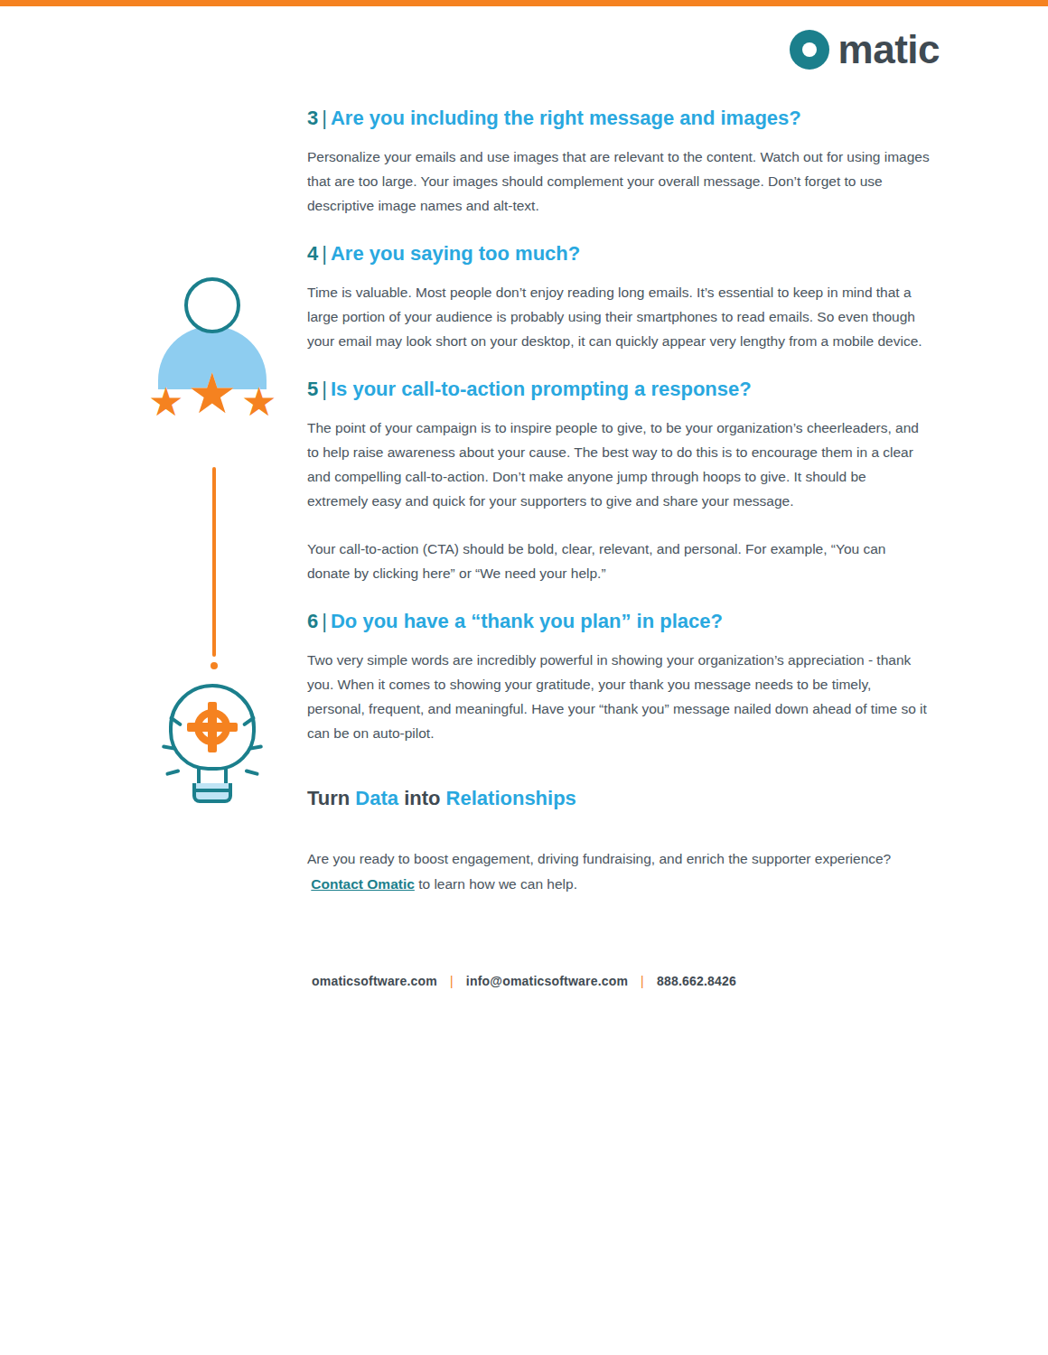matic
★ ★ ★
3|Are you including the right message and images?
Personalize your emails and use images that are relevant to the content. Watch out for using images that are too large. Your images should complement your overall message. Don’t forget to use descriptive image names and alt-text.
4|Are you saying too much?
Time is valuable. Most people don’t enjoy reading long emails. It’s essential to keep in mind that a large portion of your audience is probably using their smartphones to read emails. So even though your email may look short on your desktop, it can quickly appear very lengthy from a mobile device.
5|Is your call-to-action prompting a response?
The point of your campaign is to inspire people to give, to be your organization’s cheerleaders, and to help raise awareness about your cause. The best way to do this is to encourage them in a clear and compelling call-to-action. Don’t make anyone jump through hoops to give. It should be extremely easy and quick for your supporters to give and share your message.
Your call-to-action (CTA) should be bold, clear, relevant, and personal. For example, “You can donate by clicking here” or “We need your help.”
6|Do you have a “thank you plan” in place?
Two very simple words are incredibly powerful in showing your organization’s appreciation - thank you. When it comes to showing your gratitude, your thank you message needs to be timely, personal, frequent, and meaningful. Have your “thank you” message nailed down ahead of time so it can be on auto-pilot.
Turn Data into Relationships
Are you ready to boost engagement, driving fundraising, and enrich the supporter experience? Contact Omatic to learn how we can help.
omaticsoftware.com|info@omaticsoftware.com|888.662.8426